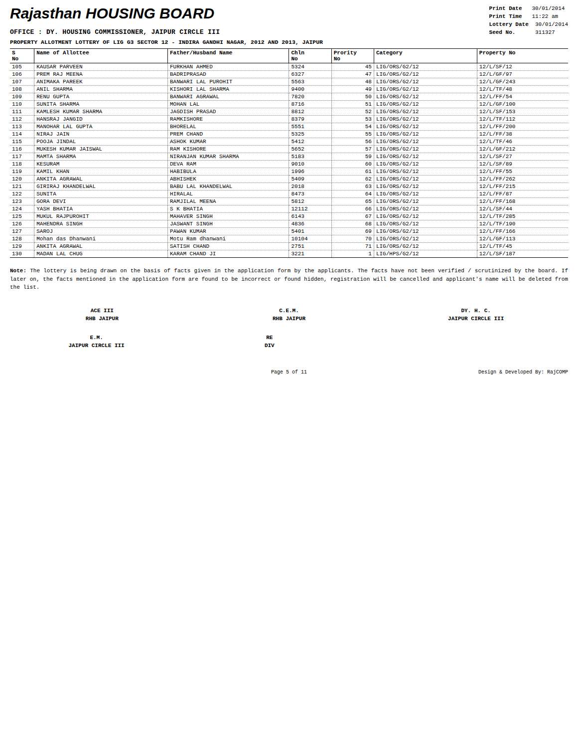Print Date 30/01/2014
Print Time 11:22 am
Lottery Date 30/01/2014
Seed No. 311327
Rajasthan HOUSING BOARD
OFFICE : DY. HOUSING COMMISSIONER, JAIPUR CIRCLE III
PROPERTY ALLOTMENT LOTTERY OF LIG G3 SECTOR 12 - INDIRA GANDHI NAGAR, 2012 AND 2013, JAIPUR
| S No | Name of Allottee | Father/Husband Name | Chln No | Prority No | Category | Property No |
| --- | --- | --- | --- | --- | --- | --- |
| 105 | KAUSAR PARVEEN | FURKHAN AHMED | 5324 | 45 | LIG/ORS/G2/12 | 12/L/SF/12 |
| 106 | PREM RAJ MEENA | BADRIPRASAD | 6327 | 47 | LIG/ORS/G2/12 | 12/L/GF/97 |
| 107 | ANIMAKA PAREEK | BANWARI LAL PUROHIT | 5563 | 48 | LIG/ORS/G2/12 | 12/L/GF/243 |
| 108 | ANIL SHARMA | KISHORI LAL SHARMA | 9400 | 49 | LIG/ORS/G2/12 | 12/L/TF/48 |
| 109 | RENU GUPTA | BANWARI AGRAWAL | 7820 | 50 | LIG/ORS/G2/12 | 12/L/FF/54 |
| 110 | SUNITA SHARMA | MOHAN LAL | 8716 | 51 | LIG/ORS/G2/12 | 12/L/GF/100 |
| 111 | KAMLESH KUMAR SHARMA | JAGDISH PRASAD | 8812 | 52 | LIG/ORS/G2/12 | 12/L/SF/153 |
| 112 | HANSRAJ JANGID | RAMKISHORE | 8379 | 53 | LIG/ORS/G2/12 | 12/L/TF/112 |
| 113 | MANOHAR LAL GUPTA | BHORELAL | 5551 | 54 | LIG/ORS/G2/12 | 12/L/FF/200 |
| 114 | NIRAJ JAIN | PREM CHAND | 5325 | 55 | LIG/ORS/G2/12 | 12/L/FF/38 |
| 115 | POOJA JINDAL | ASHOK KUMAR | 5412 | 56 | LIG/ORS/G2/12 | 12/L/TF/46 |
| 116 | MUKESH KUMAR JAISWAL | RAM KISHORE | 5652 | 57 | LIG/ORS/G2/12 | 12/L/GF/212 |
| 117 | MAMTA SHARMA | NIRANJAN KUMAR SHARMA | 5183 | 59 | LIG/ORS/G2/12 | 12/L/SF/27 |
| 118 | KESURAM | DEVA RAM | 9010 | 60 | LIG/ORS/G2/12 | 12/L/SF/89 |
| 119 | KAMIL KHAN | HABIBULA | 1996 | 61 | LIG/ORS/G2/12 | 12/L/FF/55 |
| 120 | ANKITA AGRAWAL | ABHISHEK | 5409 | 62 | LIG/ORS/G2/12 | 12/L/FF/262 |
| 121 | GIRIRAJ KHANDELWAL | BABU LAL KHANDELWAL | 2018 | 63 | LIG/ORS/G2/12 | 12/L/FF/215 |
| 122 | SUNITA | HIRALAL | 8473 | 64 | LIG/ORS/G2/12 | 12/L/FF/87 |
| 123 | GORA DEVI | RAMJILAL MEENA | 5812 | 65 | LIG/ORS/G2/12 | 12/L/FF/168 |
| 124 | YASH BHATIA | S K BHATIA | 12112 | 66 | LIG/ORS/G2/12 | 12/L/SF/44 |
| 125 | MUKUL RAJPUROHIT | MAHAVER SINGH | 6143 | 67 | LIG/ORS/G2/12 | 12/L/TF/285 |
| 126 | MAHENDRA SINGH | JASWANT SINGH | 4836 | 68 | LIG/ORS/G2/12 | 12/L/TF/190 |
| 127 | SAROJ | PAWAN KUMAR | 5401 | 69 | LIG/ORS/G2/12 | 12/L/FF/166 |
| 128 | Mohan das Dhanwani | Motu Ram dhanwani | 10104 | 70 | LIG/ORS/G2/12 | 12/L/GF/113 |
| 129 | ANKITA AGRAWAL | SATISH CHAND | 2751 | 71 | LIG/ORS/G2/12 | 12/L/TF/45 |
| 130 | MADAN LAL CHUG | KARAM CHAND JI | 3221 | 1 | LIG/HPS/G2/12 | 12/L/SF/187 |
Note: The lottery is being drawn on the basis of facts given in the application form by the applicants. The facts have not been verified / scrutinized by the board. If later on, the facts mentioned in the application form are found to be incorrect or found hidden, registration will be cancelled and applicant's name will be deleted from the list.
| ACE III | C.E.M. | DY. H. C. |
| RHB JAIPUR | RHB JAIPUR | JAIPUR CIRCLE III |
| E.M. | RE |
| JAIPUR CIRCLE III | DIV |
Page 5 of 11
Design & Developed By: RajCOMP